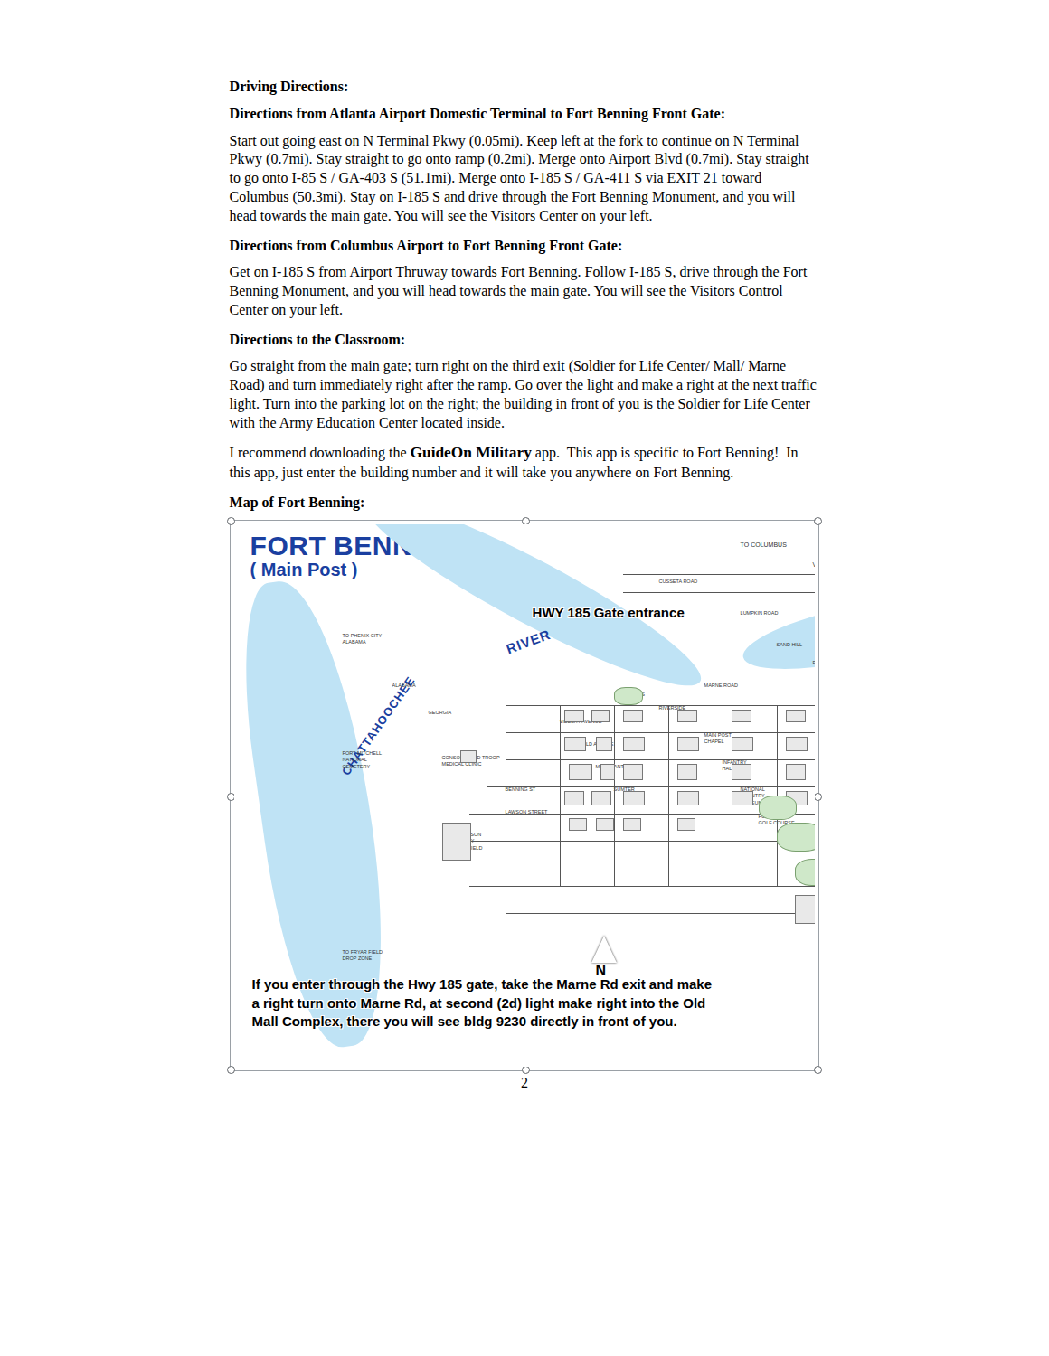Driving Directions:
Directions from Atlanta Airport Domestic Terminal to Fort Benning Front Gate:
Start out going east on N Terminal Pkwy (0.05mi). Keep left at the fork to continue on N Terminal Pkwy (0.7mi). Stay straight to go onto ramp (0.2mi). Merge onto Airport Blvd (0.7mi). Stay straight to go onto I-85 S / GA-403 S (51.1mi). Merge onto I-185 S / GA-411 S via EXIT 21 toward Columbus (50.3mi). Stay on I-185 S and drive through the Fort Benning Monument, and you will head towards the main gate. You will see the Visitors Center on your left.
Directions from Columbus Airport to Fort Benning Front Gate:
Get on I-185 S from Airport Thruway towards Fort Benning. Follow I-185 S, drive through the Fort Benning Monument, and you will head towards the main gate. You will see the Visitors Control Center on your left.
Directions to the Classroom:
Go straight from the main gate; turn right on the third exit (Soldier for Life Center/ Mall/ Marne Road) and turn immediately right after the ramp. Go over the light and make a right at the next traffic light. Turn into the parking lot on the right; the building in front of you is the Soldier for Life Center with the Army Education Center located inside.
I recommend downloading the GuideOn Military app. This app is specific to Fort Benning! In this app, just enter the building number and it will take you anywhere on Fort Benning.
Map of Fort Benning:
FORT BENNING
( Main Post )
RIVER
CHATTAHOOCHEE
TO COLUMBUS
TO COLUMBUS
VICTORY DRIVE
CUSSETA ROAD
LUMPKIN ROAD
SAND HILL
PATTON
HALL
TO
SAND HILL
AND
HARMONY
CHURCH
TO
SAND
HILL
TO
KELLEY
HILL
TO
HARMONY
CHURCH
TO PHENIX CITY
ALABAMA
ALABAMA
GEORGIA
FORT MITCHELL
NATIONAL
CEMETERY
CONSOLIDATED TROOP
MEDICAL CLINIC
BENNING ST
VIBBERT AVENUE
WOLD AVENUE
MARCHANT
SUMTER
LAWSON STREET
LAWSON
ARMY
AIRFIELD
MAIN POST
CHAPEL
INFANTRY
HALL
NATIONAL
INFANTRY
MUSEUM
FOLLOW ME
GOLF COURSE
MARTIN
ARMY
HOSPITAL
SOLDIER'S
PLAZA
TO FRYAR FIELD
DROP ZONE
RIVERSIDE
STABLES
MARNE ROAD
185
27
280
★
HWY 185 Gate entrance
N
If you enter through the Hwy 185 gate, take the Marne Rd exit and make
a right turn onto Marne Rd, at second (2d) light make right into the Old
Mall Complex, there you will see bldg 9230 directly in front of you.
2